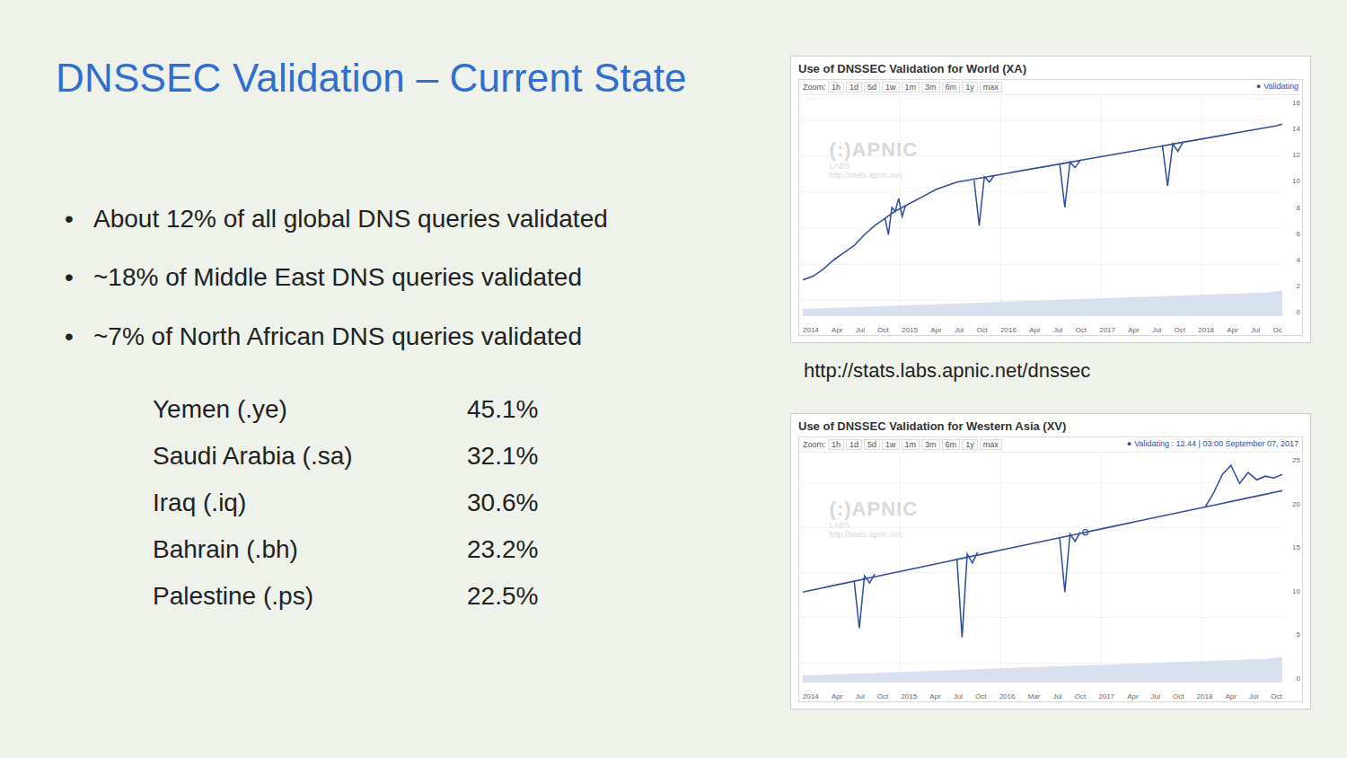DNSSEC Validation – Current State
About 12% of all global DNS queries validated
~18% of Middle East DNS queries validated
~7% of North African DNS queries validated
| Yemen (.ye) | 45.1% |
| Saudi Arabia (.sa) | 32.1% |
| Iraq (.iq) | 30.6% |
| Bahrain (.bh) | 23.2% |
| Palestine (.ps) | 22.5% |
Use of DNSSEC Validation for World (XA)
Zoom: 1h 1d 5d 1w 1m 3m 6m 1y max Validating
(:)APNIC LABS http://stats.apnic.net
1614121086420
2014 Apr Jul Oct 2015 Apr Jul Oct 2016 Apr Jul Oct 2017 Apr Jul Oct 2018 Apr Jul Oc
http://stats.labs.apnic.net/dnssec
Use of DNSSEC Validation for Western Asia (XV)
Zoom: 1h 1d 5d 1w 1m 3m 6m 1y max Validating : 12.44 | 03:00 September 07, 2017
(:)APNIC LABS http://stats.apnic.net
2520151050
2014 Apr Jul Oct 2015 Apr Jul Oct 2016 Mar Jul Oct 2017 Apr Jul Oct 2018 Apr Jul Oct